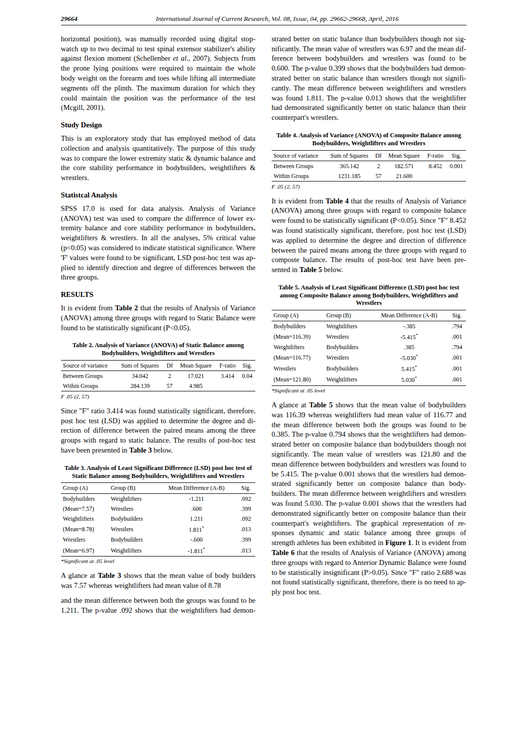29664 International Journal of Current Research, Vol. 08, Issue, 04, pp. 29662-29668, April, 2016
horizontal position), was manually recorded using digital stopwatch up to two decimal to test spinal extensor stabilizer's ability against flexion moment (Schellenber et al., 2007). Subjects from the prone lying positions were required to maintain the whole body weight on the forearm and toes while lifting all intermediate segments off the plinth. The maximum duration for which they could maintain the position was the performance of the test (Mcgill, 2001).
Study Design
This is an exploratory study that has employed method of data collection and analysis quantitatively. The purpose of this study was to compare the lower extremity static & dynamic balance and the core stability performance in bodybuilders, weightlifters & wrestlers.
Statistcal Analysis
SPSS 17.0 is used for data analysis. Analysis of Variance (ANOVA) test was used to compare the difference of lower extremity balance and core stability performance in bodybuilders, weightlifters & wrestlers. In all the analyses, 5% critical value (p<0.05) was considered to indicate statistical significance. Where 'F' values were found to be significant, LSD post-hoc test was applied to identify direction and degree of differences between the three groups.
RESULTS
It is evident from Table 2 that the results of Analysis of Variance (ANOVA) among three groups with regard to Static Balance were found to be statistically significant (P<0.05).
Table 2. Analysis of Variance (ANOVA) of Static Balance among Bodybuilders, Weightlifters and Wrestlers
| Source of variance | Sum of Squares | Df | Mean Square | F-ratio | Sig. |
| --- | --- | --- | --- | --- | --- |
| Between Groups | 34.042 | 2 | 17.021 | 3.414 | 0.04 |
| Within Groups | 284.139 | 57 | 4.985 | | |
F .05 (2, 57)
Since "F" ratio 3.414 was found statistically significant, therefore, post hoc test (LSD) was applied to determine the degree and direction of difference between the paired means among the three groups with regard to static balance. The results of post-hoc test have been presented in Table 3 below.
Table 3. Analysis of Least Significant Difference (LSD) post hoc test of Static Balance among Bodybuilders, Weightlifters and Wrestlers
| Group (A) | Group (B) | Mean Difference (A-B) | Sig. |
| --- | --- | --- | --- |
| Bodybuilders | Weightlifters | -1.211 | .092 |
| (Mean=7.57) | Wrestlers | .600 | .399 |
| Weightlifters | Bodybuilders | 1.211 | .092 |
| (Mean=8.78) | Wrestlers | 1.811 * | .013 |
| Wrestlers | Bodybuilders | -.600 | .399 |
| (Mean=6.97) | Weightlifters | -1.811 * | .013 |
*Significant at .05 level
A glance at Table 3 shows that the mean value of body builders was 7.57 whereas weightlifters had mean value of 8.78
and the mean difference between both the groups was found to be 1.211. The p-value .092 shows that the weightlifters had demonstrated better on static balance than bodybuilders though not significantly. The mean value of wrestlers was 6.97 and the mean difference between bodybuilders and wrestlers was found to be 0.600. The p-value 0.399 shows that the bodybuilders had demonstrated better on static balance than wrestlers though not significantly. The mean difference between weightlifters and wrestlers was found 1.811. The p-value 0.013 shows that the weightlifter had demonstrated significantly better on static balance than their counterpart's wrestlers.
Table 4. Analysis of Variance (ANOVA) of Composite Balance among Bodybuilders, Weightlifters and Wrestlers
| Source of variance | Sum of Squares | Df | Mean Square | F-ratio | Sig. |
| --- | --- | --- | --- | --- | --- |
| Between Groups | 365.142 | 2 | 182.571 | 8.452 | 0.001 |
| Within Groups | 1231.185 | 57 | 21.600 | | |
F .05 (2, 57)
It is evident from Table 4 that the results of Analysis of Variance (ANOVA) among three groups with regard to composite balance were found to be statistically significant (P<0.05). Since "F" 8.452 was found statistically significant, therefore, post hoc test (LSD) was applied to determine the degree and direction of difference between the paired means among the three groups with regard to composte balance. The results of post-hoc test have been presented in Table 5 below.
Table 5. Analysis of Least Significant Difference (LSD) post hoc test among Composite Balance among Bodybuilders, Weightlifters and Wrestlers
| Group (A) | Group (B) | Mean Difference (A-B) | Sig. |
| --- | --- | --- | --- |
| Bodybuilders | Weightlifters | -.385 | .794 |
| (Mean=116.39) | Wrestlers | -5.415 * | .001 |
| Weightlifters | Bodybuilders | .385 | .794 |
| (Mean=116.77) | Wrestlers | -5.030 * | .001 |
| Wrestlers | Bodybuilders | 5.415 * | .001 |
| (Mean=121.80) | Weightlifters | 5.030 * | .001 |
*Significant at .05 level
A glance at Table 5 shows that the mean value of bodybuilders was 116.39 whereas weightlifters had mean value of 116.77 and the mean difference between both the groups was found to be 0.385. The p-value 0.794 shows that the weightlifters had demonstrated better on composite balance than bodybuilders though not significantly. The mean value of wrestlers was 121.80 and the mean difference between bodybuilders and wrestlers was found to be 5.415. The p-value 0.001 shows that the wrestlers had demonstrated significantly better on composite balance than bodybuilders. The mean difference between weightlifters and wrestlers was found 5.030. The p-value 0.001 shows that the wrestlers had demonstrated significantly better on composite balance than their counterpart's weightlifters. The graphical representation of responses dynamic and static balance among three groups of strength athletes has been exhibited in Figure 1. It is evident from Table 6 that the results of Analysis of Variance (ANOVA) among three groups with regard to Anterior Dynamic Balance were found to be statistically insignificant (P>0.05). Since "F" ratio 2.688 was not found statistically significant, therefore, there is no need to apply post hoc test.